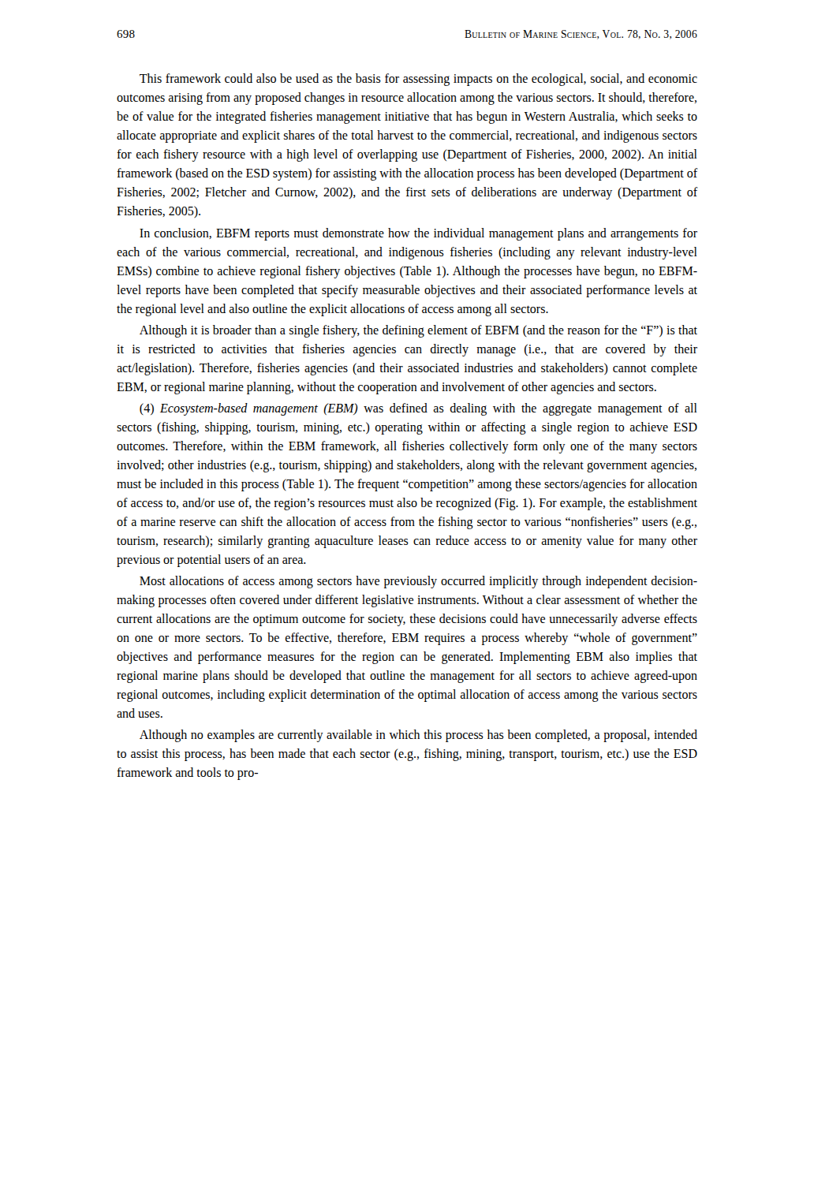698 Bulletin of Marine Science, Vol. 78, No. 3, 2006
This framework could also be used as the basis for assessing impacts on the ecological, social, and economic outcomes arising from any proposed changes in resource allocation among the various sectors. It should, therefore, be of value for the integrated fisheries management initiative that has begun in Western Australia, which seeks to allocate appropriate and explicit shares of the total harvest to the commercial, recreational, and indigenous sectors for each fishery resource with a high level of overlapping use (Department of Fisheries, 2000, 2002). An initial framework (based on the ESD system) for assisting with the allocation process has been developed (Department of Fisheries, 2002; Fletcher and Curnow, 2002), and the first sets of deliberations are underway (Department of Fisheries, 2005).
In conclusion, EBFM reports must demonstrate how the individual management plans and arrangements for each of the various commercial, recreational, and indigenous fisheries (including any relevant industry-level EMSs) combine to achieve regional fishery objectives (Table 1). Although the processes have begun, no EBFM-level reports have been completed that specify measurable objectives and their associated performance levels at the regional level and also outline the explicit allocations of access among all sectors.
Although it is broader than a single fishery, the defining element of EBFM (and the reason for the “F”) is that it is restricted to activities that fisheries agencies can directly manage (i.e., that are covered by their act/legislation). Therefore, fisheries agencies (and their associated industries and stakeholders) cannot complete EBM, or regional marine planning, without the cooperation and involvement of other agencies and sectors.
(4) Ecosystem-based management (EBM) was defined as dealing with the aggregate management of all sectors (fishing, shipping, tourism, mining, etc.) operating within or affecting a single region to achieve ESD outcomes. Therefore, within the EBM framework, all fisheries collectively form only one of the many sectors involved; other industries (e.g., tourism, shipping) and stakeholders, along with the relevant government agencies, must be included in this process (Table 1). The frequent “competition” among these sectors/agencies for allocation of access to, and/or use of, the region’s resources must also be recognized (Fig. 1). For example, the establishment of a marine reserve can shift the allocation of access from the fishing sector to various “nonfisheries” users (e.g., tourism, research); similarly granting aquaculture leases can reduce access to or amenity value for many other previous or potential users of an area.
Most allocations of access among sectors have previously occurred implicitly through independent decision-making processes often covered under different legislative instruments. Without a clear assessment of whether the current allocations are the optimum outcome for society, these decisions could have unnecessarily adverse effects on one or more sectors. To be effective, therefore, EBM requires a process whereby “whole of government” objectives and performance measures for the region can be generated. Implementing EBM also implies that regional marine plans should be developed that outline the management for all sectors to achieve agreed-upon regional outcomes, including explicit determination of the optimal allocation of access among the various sectors and uses.
Although no examples are currently available in which this process has been completed, a proposal, intended to assist this process, has been made that each sector (e.g., fishing, mining, transport, tourism, etc.) use the ESD framework and tools to pro-